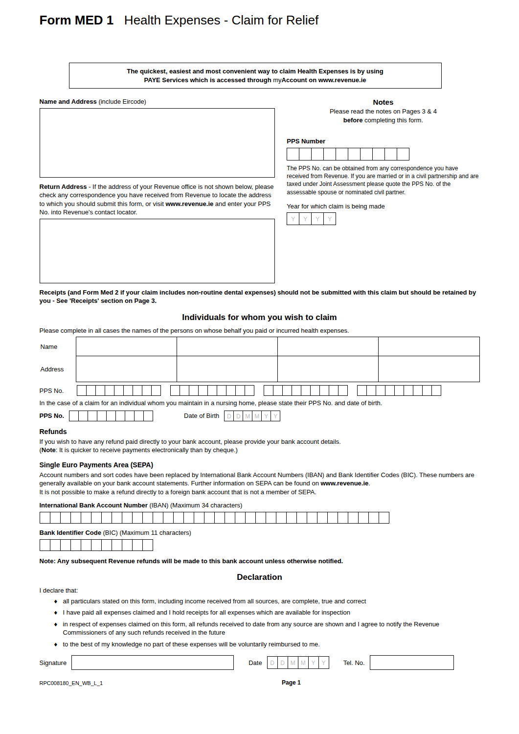Form MED 1 Health Expenses - Claim for Relief
The quickest, easiest and most convenient way to claim Health Expenses is by using
PAYE Services which is accessed through my Account on www.revenue.ie
Name and Address (include Eircode)
Return Address - If the address of your Revenue office is not shown below, please check any correspondence you have received from Revenue to locate the address to which you should submit this form, or visit www.revenue.ie and enter your PPS No. into Revenue's contact locator.
Notes
Please read the notes on Pages 3 & 4
before completing this form.
PPS Number
The PPS No. can be obtained from any correspondence you have received from Revenue. If you are married or in a civil partnership and are taxed under Joint Assessment please quote the PPS No. of the assessable spouse or nominated civil partner.
Year for which claim is being made
YYYY
Receipts (and Form Med 2 if your claim includes non-routine dental expenses) should not be submitted with this claim but should be retained by you - See 'Receipts' section on Page 3.
Individuals for whom you wish to claim
Please complete in all cases the names of the persons on whose behalf you paid or incurred health expenses.
| Name | | | | |
| Address | | | | |
PPS No.
In the case of a claim for an individual whom you maintain in a nursing home, please state their PPS No. and date of birth.
PPS No.
Date of Birth
DDMMYY
Refunds
If you wish to have any refund paid directly to your bank account, please provide your bank account details.
(Note: It is quicker to receive payments electronically than by cheque.)
Single Euro Payments Area (SEPA)
Account numbers and sort codes have been replaced by International Bank Account Numbers (IBAN) and Bank Identifier Codes (BIC). These numbers are generally available on your bank account statements. Further information on SEPA can be found on www.revenue.ie.
It is not possible to make a refund directly to a foreign bank account that is not a member of SEPA.
International Bank Account Number (IBAN) (Maximum 34 characters)
Bank Identifier Code (BIC) (Maximum 11 characters)
Note: Any subsequent Revenue refunds will be made to this bank account unless otherwise notified.
Declaration
I declare that:
all particulars stated on this form, including income received from all sources, are complete, true and correct
I have paid all expenses claimed and I hold receipts for all expenses which are available for inspection
in respect of expenses claimed on this form, all refunds received to date from any source are shown and I agree to notify the Revenue Commissioners of any such refunds received in the future
to the best of my knowledge no part of these expenses will be voluntarily reimbursed to me.
Signature
Date
DDMMYY
Tel. No.
RPC008180_EN_WB_L_1
Page 1